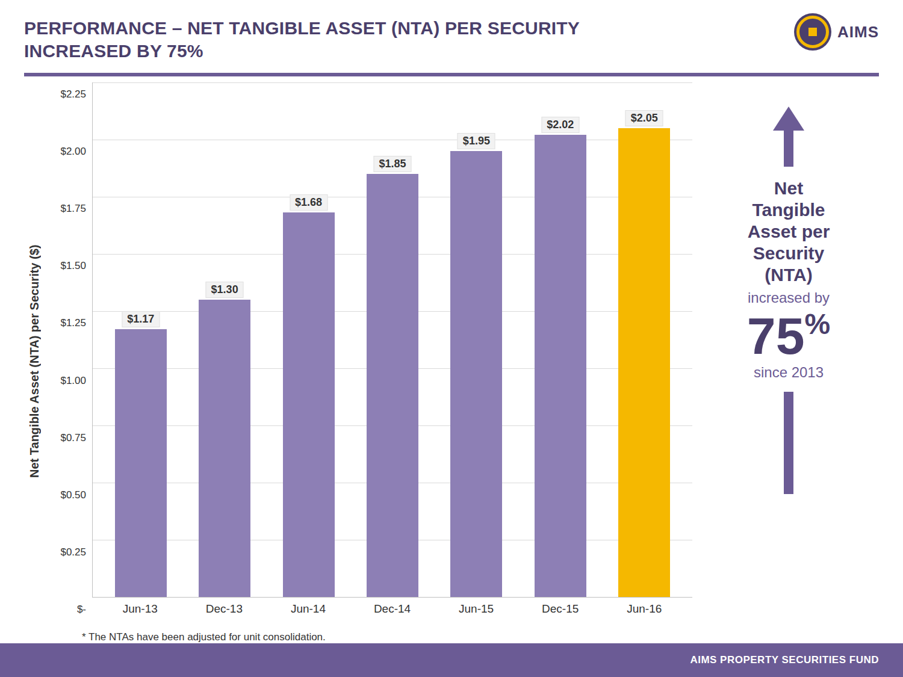PERFORMANCE – NET TANGIBLE ASSET (NTA) PER SECURITY
INCREASED BY 75%
AIMS
Net Tangible Asset (NTA) per Security ($)
$2.25 $2.00 $1.75 $1.50 $1.25 $1.00 $0.75 $0.50 $0.25 $-
$1.17
$1.30
$1.68
$1.85
$1.95
$2.02
$2.05
Jun-13 Dec-13 Jun-14 Dec-14 Jun-15 Dec-15 Jun-16
* The NTAs have been adjusted for unit consolidation.
Net
Tangible
Asset per
Security
(NTA)
increased by
75%
since 2013
AIMS PROPERTY SECURITIES FUND